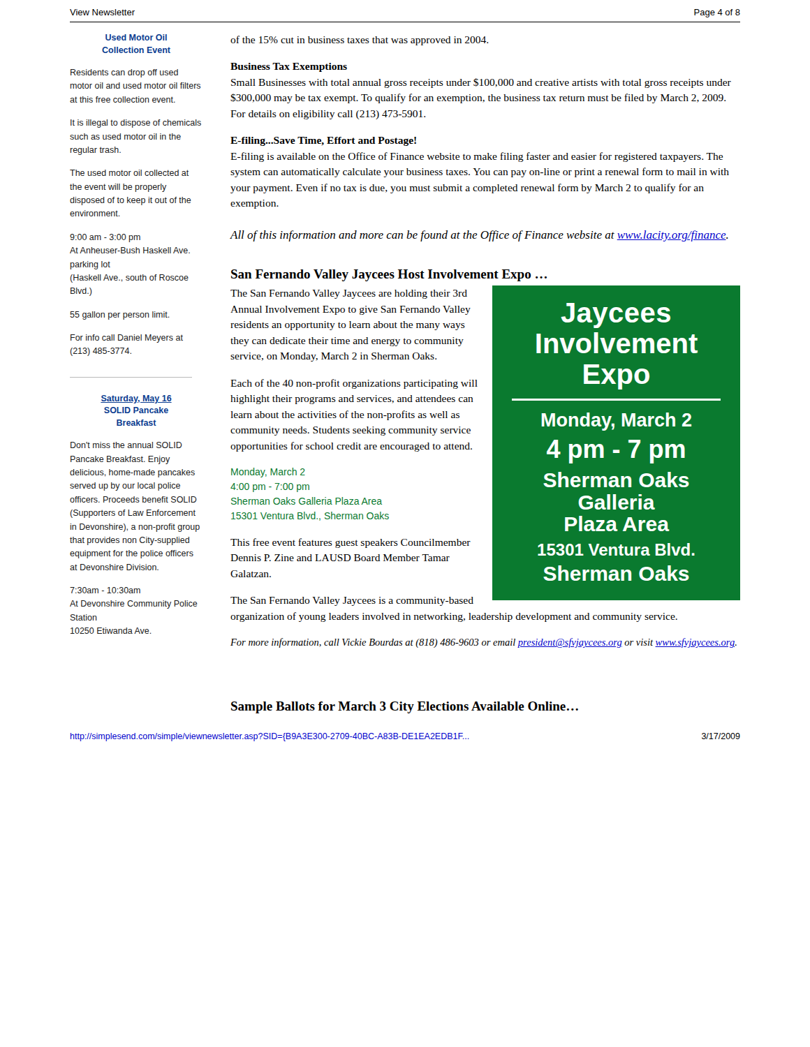View Newsletter Page 4 of 8
Used Motor Oil
Collection Event
Residents can drop off used motor oil and used motor oil filters at this free collection event.
It is illegal to dispose of chemicals such as used motor oil in the regular trash.
The used motor oil collected at the event will be properly disposed of to keep it out of the environment.
9:00 am - 3:00 pm
At Anheuser-Bush Haskell Ave. parking lot
(Haskell Ave., south of Roscoe Blvd.)
55 gallon per person limit.
For info call Daniel Meyers at (213) 485-3774.
Saturday, May 16
SOLID Pancake
Breakfast
Don't miss the annual SOLID Pancake Breakfast. Enjoy delicious, home-made pancakes served up by our local police officers. Proceeds benefit SOLID (Supporters of Law Enforcement in Devonshire), a non-profit group that provides non City-supplied equipment for the police officers at Devonshire Division.
7:30am - 10:30am
At Devonshire Community Police Station
10250 Etiwanda Ave.
of the 15% cut in business taxes that was approved in 2004.
Business Tax Exemptions
Small Businesses with total annual gross receipts under $100,000 and creative artists with total gross receipts under $300,000 may be tax exempt. To qualify for an exemption, the business tax return must be filed by March 2, 2009. For details on eligibility call (213) 473-5901.
E-filing...Save Time, Effort and Postage!
E-filing is available on the Office of Finance website to make filing faster and easier for registered taxpayers. The system can automatically calculate your business taxes. You can pay on-line or print a renewal form to mail in with your payment. Even if no tax is due, you must submit a completed renewal form by March 2 to qualify for an exemption.
All of this information and more can be found at the Office of Finance website at www.lacity.org/finance.
San Fernando Valley Jaycees Host Involvement Expo …
Jaycees
Involvement
Expo
Monday, March 2
4 pm - 7 pm
Sherman Oaks
Galleria
Plaza Area
15301 Ventura Blvd.
Sherman Oaks
The San Fernando Valley Jaycees are holding their 3rd Annual Involvement Expo to give San Fernando Valley residents an opportunity to learn about the many ways they can dedicate their time and energy to community service, on Monday, March 2 in Sherman Oaks.
Each of the 40 non-profit organizations participating will highlight their programs and services, and attendees can learn about the activities of the non-profits as well as community needs. Students seeking community service opportunities for school credit are encouraged to attend.
Monday, March 2
4:00 pm - 7:00 pm
Sherman Oaks Galleria Plaza Area
15301 Ventura Blvd., Sherman Oaks
This free event features guest speakers Councilmember Dennis P. Zine and LAUSD Board Member Tamar Galatzan.
The San Fernando Valley Jaycees is a community-based organization of young leaders involved in networking, leadership development and community service.
For more information, call Vickie Bourdas at (818) 486-9603 or email president@sfvjaycees.org or visit www.sfvjaycees.org.
Sample Ballots for March 3 City Elections Available Online…
http://simplesend.com/simple/viewnewsletter.asp?SID={B9A3E300-2709-40BC-A83B-DE1EA2EDB1F... 3/17/2009